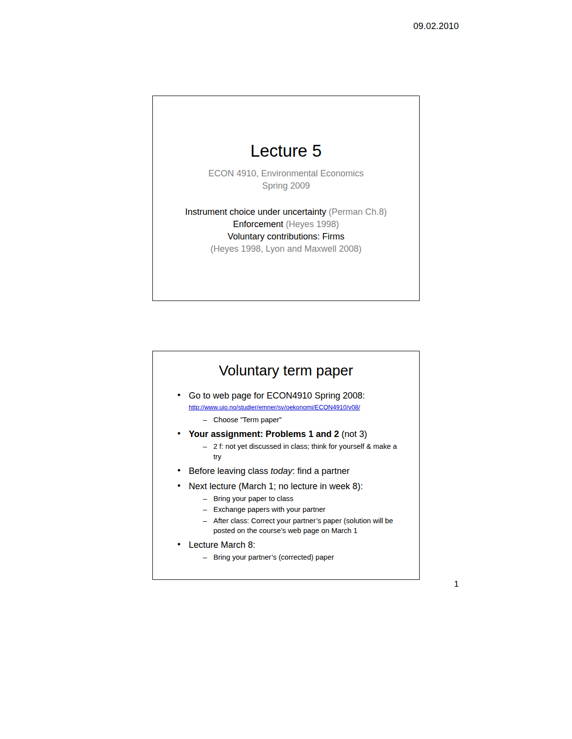09.02.2010
Lecture 5
ECON 4910, Environmental Economics
Spring 2009
Instrument choice under uncertainty (Perman Ch.8)
Enforcement (Heyes 1998)
Voluntary contributions: Firms
(Heyes 1998, Lyon and Maxwell 2008)
Voluntary term paper
Go to web page for ECON4910 Spring 2008: http://www.uio.no/studier/emner/sv/oekonomi/ECON4910/v08/
Choose ”Term paper”
Your assignment: Problems 1 and 2 (not 3)
2 f: not yet discussed in class; think for yourself & make a try
Before leaving class today: find a partner
Next lecture (March 1; no lecture in week 8):
Bring your paper to class
Exchange papers with your partner
After class: Correct your partner’s paper (solution will be posted on the course’s web page on March 1
Lecture March 8:
Bring your partner’s (corrected) paper
1